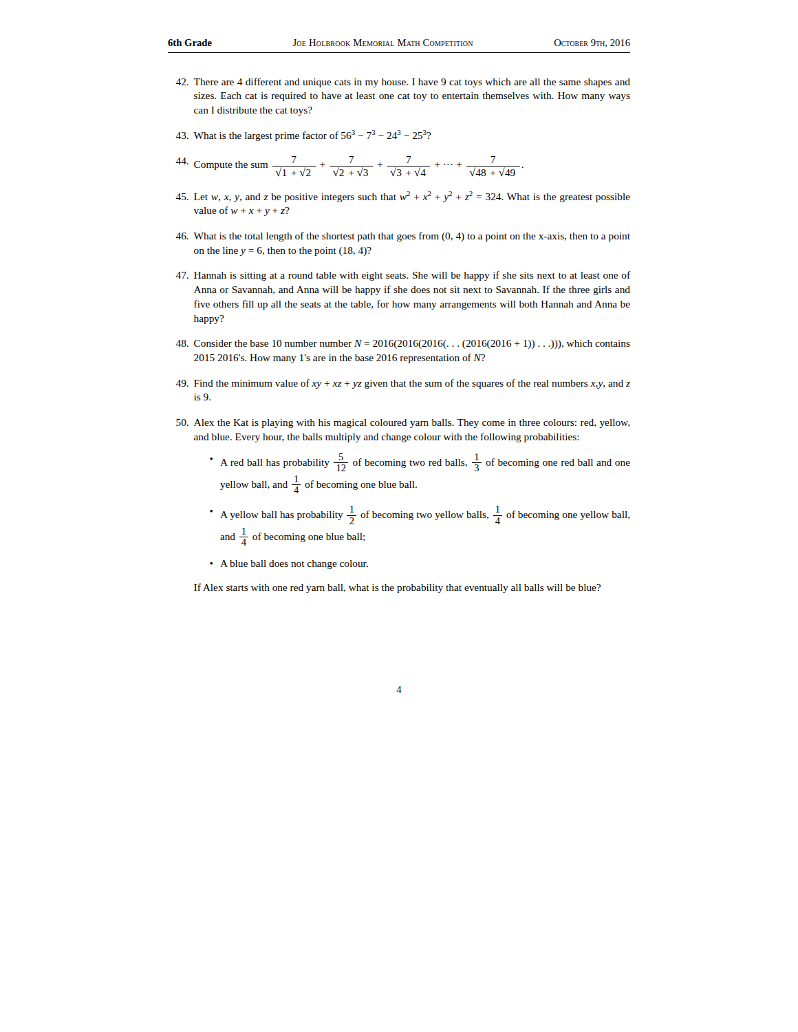6th Grade
Joe Holbrook Memorial Math Competition
October 9th, 2016
42. There are 4 different and unique cats in my house. I have 9 cat toys which are all the same shapes and sizes. Each cat is required to have at least one cat toy to entertain themselves with. How many ways can I distribute the cat toys?
43. What is the largest prime factor of 563 − 73 − 243 − 253?
44. Compute the sum 7√1 + √2 + 7√2 + √3 + 7√3 + √4 + ··· + 7√48 + √49.
45. Let w, x, y, and z be positive integers such that w2 + x2 + y2 + z2 = 324. What is the greatest possible value of w + x + y + z?
46. What is the total length of the shortest path that goes from (0, 4) to a point on the x-axis, then to a point on the line y = 6, then to the point (18, 4)?
47. Hannah is sitting at a round table with eight seats. She will be happy if she sits next to at least one of Anna or Savannah, and Anna will be happy if she does not sit next to Savannah. If the three girls and five others fill up all the seats at the table, for how many arrangements will both Hannah and Anna be happy?
48. Consider the base 10 number number N = 2016(2016(2016(. . . (2016(2016 + 1)) . . .))), which contains 2015 2016's. How many 1's are in the base 2016 representation of N?
49. Find the minimum value of xy + xz + yz given that the sum of the squares of the real numbers x,y, and z is 9.
50. Alex the Kat is playing with his magical coloured yarn balls. They come in three colours: red, yellow, and blue. Every hour, the balls multiply and change colour with the following probabilities:
A red ball has probability 512 of becoming two red balls, 13 of becoming one red ball and one yellow ball, and 14 of becoming one blue ball.
A yellow ball has probability 12 of becoming two yellow balls, 14 of becoming one yellow ball, and 14 of becoming one blue ball;
A blue ball does not change colour.
If Alex starts with one red yarn ball, what is the probability that eventually all balls will be blue?
4